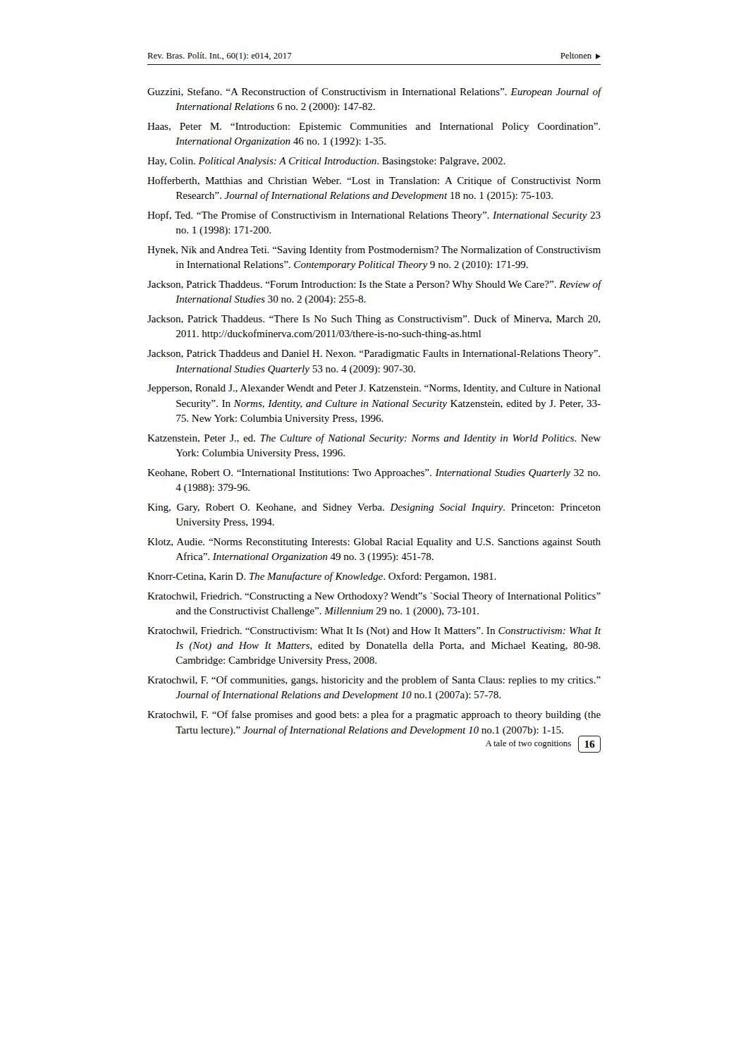Rev. Bras. Polít. Int., 60(1): e014, 2017 Peltonen
Guzzini, Stefano. “A Reconstruction of Constructivism in International Relations”. European Journal of International Relations 6 no. 2 (2000): 147-82.
Haas, Peter M. “Introduction: Epistemic Communities and International Policy Coordination”. International Organization 46 no. 1 (1992): 1-35.
Hay, Colin. Political Analysis: A Critical Introduction. Basingstoke: Palgrave, 2002.
Hofferberth, Matthias and Christian Weber. “Lost in Translation: A Critique of Constructivist Norm Research”. Journal of International Relations and Development 18 no. 1 (2015): 75-103.
Hopf, Ted. “The Promise of Constructivism in International Relations Theory”. International Security 23 no. 1 (1998): 171-200.
Hynek, Nik and Andrea Teti. “Saving Identity from Postmodernism? The Normalization of Constructivism in International Relations”. Contemporary Political Theory 9 no. 2 (2010): 171-99.
Jackson, Patrick Thaddeus. “Forum Introduction: Is the State a Person? Why Should We Care?”. Review of International Studies 30 no. 2 (2004): 255-8.
Jackson, Patrick Thaddeus. “There Is No Such Thing as Constructivism”. Duck of Minerva, March 20, 2011. http://duckofminerva.com/2011/03/there-is-no-such-thing-as.html
Jackson, Patrick Thaddeus and Daniel H. Nexon. “Paradigmatic Faults in International-Relations Theory”. International Studies Quarterly 53 no. 4 (2009): 907-30.
Jepperson, Ronald J., Alexander Wendt and Peter J. Katzenstein. “Norms, Identity, and Culture in National Security”. In Norms, Identity, and Culture in National Security Katzenstein, edited by J. Peter, 33-75. New York: Columbia University Press, 1996.
Katzenstein, Peter J., ed. The Culture of National Security: Norms and Identity in World Politics. New York: Columbia University Press, 1996.
Keohane, Robert O. “International Institutions: Two Approaches”. International Studies Quarterly 32 no. 4 (1988): 379-96.
King, Gary, Robert O. Keohane, and Sidney Verba. Designing Social Inquiry. Princeton: Princeton University Press, 1994.
Klotz, Audie. “Norms Reconstituting Interests: Global Racial Equality and U.S. Sanctions against South Africa”. International Organization 49 no. 3 (1995): 451-78.
Knorr-Cetina, Karin D. The Manufacture of Knowledge. Oxford: Pergamon, 1981.
Kratochwil, Friedrich. “Constructing a New Orthodoxy? Wendt”s `Social Theory of International Politics” and the Constructivist Challenge”. Millennium 29 no. 1 (2000), 73-101.
Kratochwil, Friedrich. “Constructivism: What It Is (Not) and How It Matters”. In Constructivism: What It Is (Not) and How It Matters, edited by Donatella della Porta, and Michael Keating, 80-98. Cambridge: Cambridge University Press, 2008.
Kratochwil, F. “Of communities, gangs, historicity and the problem of Santa Claus: replies to my critics.” Journal of International Relations and Development 10 no.1 (2007a): 57-78.
Kratochwil, F. “Of false promises and good bets: a plea for a pragmatic approach to theory building (the Tartu lecture).” Journal of International Relations and Development 10 no.1 (2007b): 1-15.
A tale of two cognitions 16